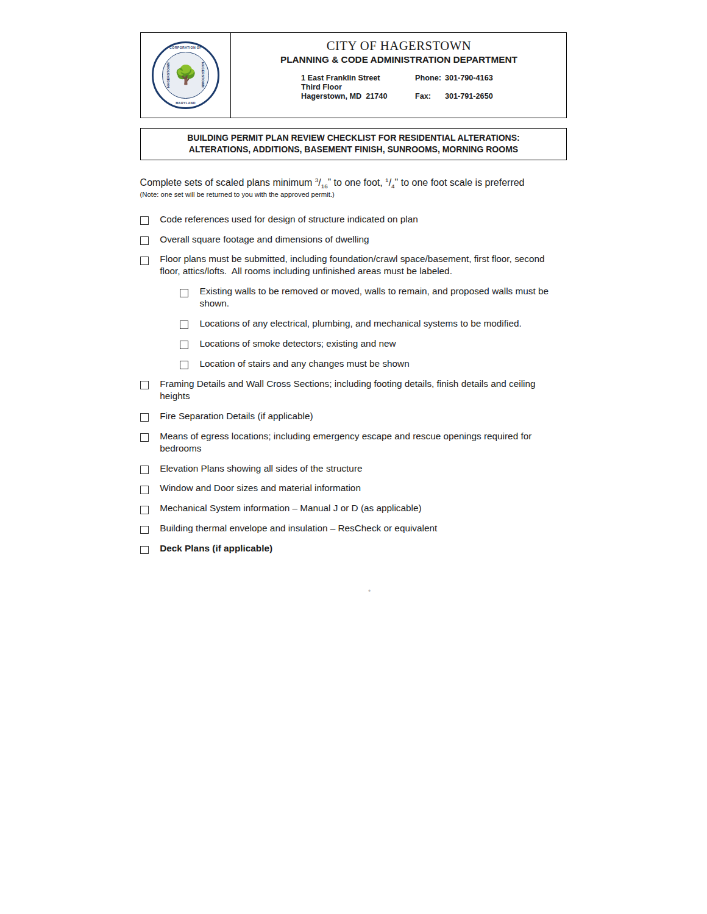CORPORATION OF HAGERSTOWN HAGERSTOWN MARYLAND
🌳
CITY OF HAGERSTOWN
PLANNING & CODE ADMINISTRATION DEPARTMENT
| 1 East Franklin Street | | Phone: | 301-790-4163 |
| Third Floor | | | |
| Hagerstown, MD 21740 | | Fax: | 301-791-2650 |
BUILDING PERMIT PLAN REVIEW CHECKLIST FOR RESIDENTIAL ALTERATIONS:
ALTERATIONS, ADDITIONS, BASEMENT FINISH, SUNROOMS, MORNING ROOMS
Complete sets of scaled plans minimum 3/16” to one foot, 1/4" to one foot scale is preferred (Note: one set will be returned to you with the approved permit.)
Code references used for design of structure indicated on plan
Overall square footage and dimensions of dwelling
Floor plans must be submitted, including foundation/crawl space/basement, first floor, second floor, attics/lofts. All rooms including unfinished areas must be labeled.
Existing walls to be removed or moved, walls to remain, and proposed walls must be shown.
Locations of any electrical, plumbing, and mechanical systems to be modified.
Locations of smoke detectors; existing and new
Location of stairs and any changes must be shown
Framing Details and Wall Cross Sections; including footing details, finish details and ceiling heights
Fire Separation Details (if applicable)
Means of egress locations; including emergency escape and rescue openings required for bedrooms
Elevation Plans showing all sides of the structure
Window and Door sizes and material information
Mechanical System information – Manual J or D (as applicable)
Building thermal envelope and insulation – ResCheck or equivalent
Deck Plans (if applicable)
•